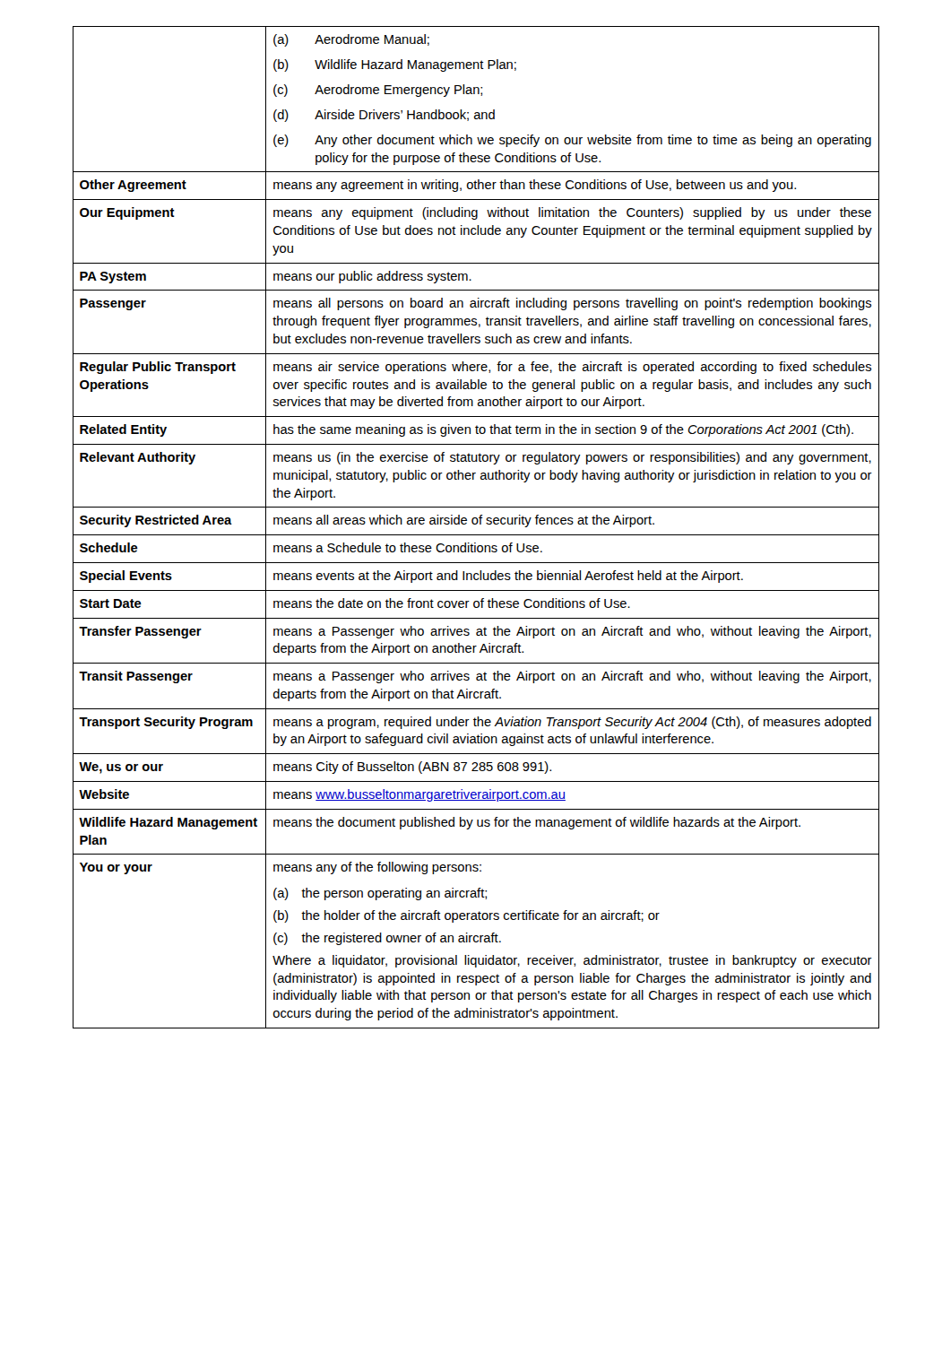| | (a) Aerodrome Manual; (b) Wildlife Hazard Management Plan; (c) Aerodrome Emergency Plan; (d) Airside Drivers’ Handbook; and (e) Any other document which we specify on our website from time to time as being an operating policy for the purpose of these Conditions of Use. |
| Other Agreement | means any agreement in writing, other than these Conditions of Use, between us and you. |
| Our Equipment | means any equipment (including without limitation the Counters) supplied by us under these Conditions of Use but does not include any Counter Equipment or the terminal equipment supplied by you |
| PA System | means our public address system. |
| Passenger | means all persons on board an aircraft including persons travelling on point's redemption bookings through frequent flyer programmes, transit travellers, and airline staff travelling on concessional fares, but excludes non-revenue travellers such as crew and infants. |
| Regular Public Transport Operations | means air service operations where, for a fee, the aircraft is operated according to fixed schedules over specific routes and is available to the general public on a regular basis, and includes any such services that may be diverted from another airport to our Airport. |
| Related Entity | has the same meaning as is given to that term in the in section 9 of the Corporations Act 2001 (Cth). |
| Relevant Authority | means us (in the exercise of statutory or regulatory powers or responsibilities) and any government, municipal, statutory, public or other authority or body having authority or jurisdiction in relation to you or the Airport. |
| Security Restricted Area | means all areas which are airside of security fences at the Airport. |
| Schedule | means a Schedule to these Conditions of Use. |
| Special Events | means events at the Airport and Includes the biennial Aerofest held at the Airport. |
| Start Date | means the date on the front cover of these Conditions of Use. |
| Transfer Passenger | means a Passenger who arrives at the Airport on an Aircraft and who, without leaving the Airport, departs from the Airport on another Aircraft. |
| Transit Passenger | means a Passenger who arrives at the Airport on an Aircraft and who, without leaving the Airport, departs from the Airport on that Aircraft. |
| Transport Security Program | means a program, required under the Aviation Transport Security Act 2004 (Cth), of measures adopted by an Airport to safeguard civil aviation against acts of unlawful interference. |
| We, us or our | means City of Busselton (ABN 87 285 608 991). |
| Website | means www.busseltonmargaretriverairport.com.au |
| Wildlife Hazard Management Plan | means the document published by us for the management of wildlife hazards at the Airport. |
| You or your | means any of the following persons: (a) the person operating an aircraft; (b) the holder of the aircraft operators certificate for an aircraft; or (c) the registered owner of an aircraft. Where a liquidator, provisional liquidator, receiver, administrator, trustee in bankruptcy or executor (administrator) is appointed in respect of a person liable for Charges the administrator is jointly and individually liable with that person or that person's estate for all Charges in respect of each use which occurs during the period of the administrator's appointment. |